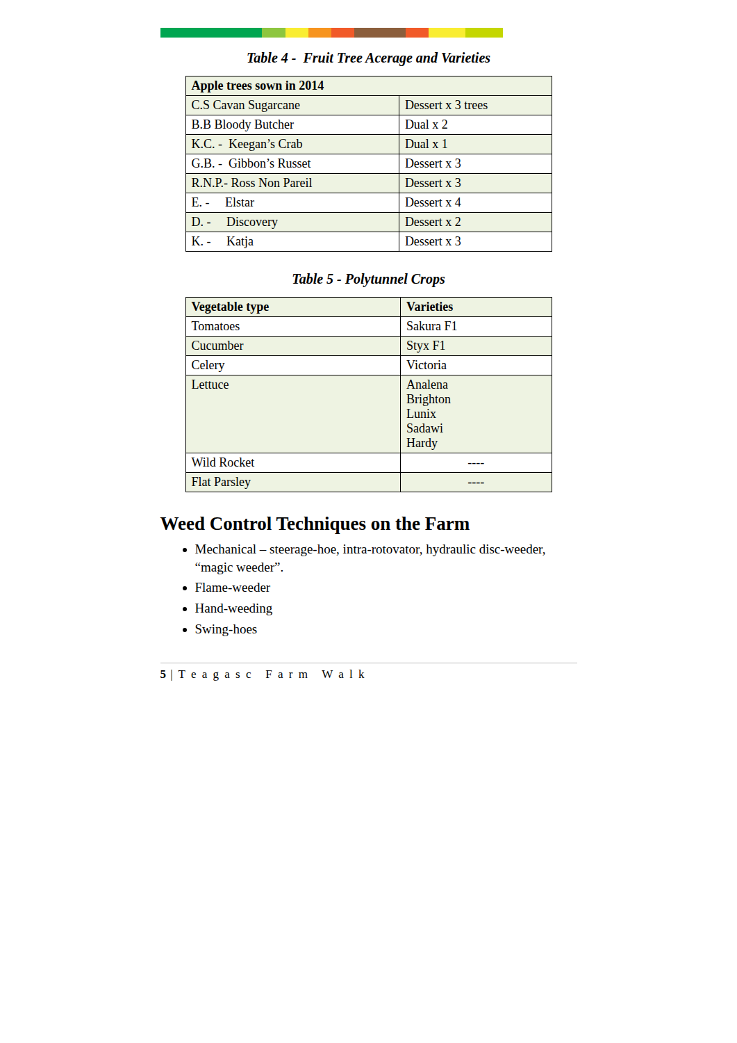Table 4 - Fruit Tree Acerage and Varieties
| Apple trees sown in 2014 |
| C.S Cavan Sugarcane | Dessert x 3 trees |
| B.B Bloody Butcher | Dual x 2 |
| K.C. - Keegan’s Crab | Dual x 1 |
| G.B. - Gibbon’s Russet | Dessert x 3 |
| R.N.P.- Ross Non Pareil | Dessert x 3 |
| E. - Elstar | Dessert x 4 |
| D. - Discovery | Dessert x 2 |
| K. - Katja | Dessert x 3 |
Table 5 - Polytunnel Crops
| Vegetable type | Varieties |
| --- | --- |
| Tomatoes | Sakura F1 |
| Cucumber | Styx F1 |
| Celery | Victoria |
| Lettuce | Analena Brighton Lunix Sadawi Hardy |
| Wild Rocket | ---- |
| Flat Parsley | ---- |
Weed Control Techniques on the Farm
Mechanical – steerage-hoe, intra-rotovator, hydraulic disc-weeder, “magic weeder”.
Flame-weeder
Hand-weeding
Swing-hoes
5 | T e a g a s c F a r m W a l k